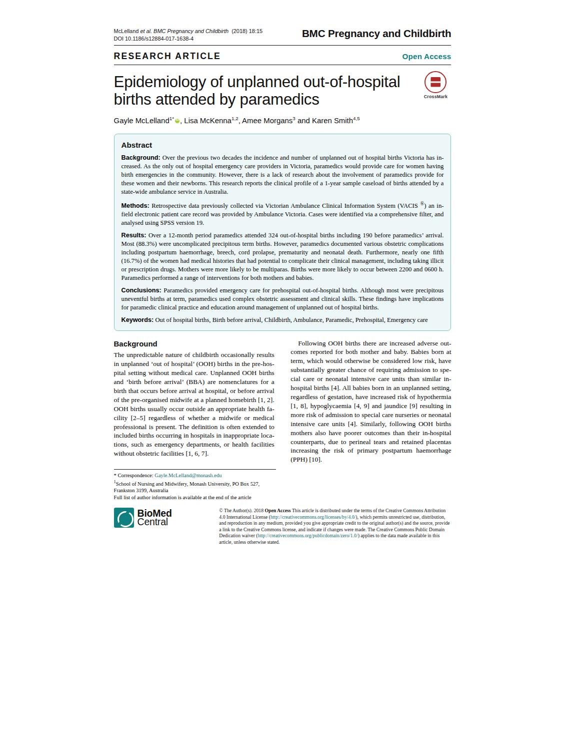McLelland et al. BMC Pregnancy and Childbirth (2018) 18:15
DOI 10.1186/s12884-017-1638-4
BMC Pregnancy and Childbirth
Research Article
Open Access
Epidemiology of unplanned out-of-hospital births attended by paramedics
CrossMark
Gayle McLelland1* , Lisa McKenna1,2, Amee Morgans3 and Karen Smith4,5
Abstract
Background: Over the previous two decades the incidence and number of unplanned out of hospital births Victoria has increased. As the only out of hospital emergency care providers in Victoria, paramedics would provide care for women having birth emergencies in the community. However, there is a lack of research about the involvement of paramedics provide for these women and their newborns. This research reports the clinical profile of a 1-year sample caseload of births attended by a state-wide ambulance service in Australia.
Methods: Retrospective data previously collected via Victorian Ambulance Clinical Information System (VACIS ®) an in-field electronic patient care record was provided by Ambulance Victoria. Cases were identified via a comprehensive filter, and analysed using SPSS version 19.
Results: Over a 12-month period paramedics attended 324 out-of-hospital births including 190 before paramedics’ arrival. Most (88.3%) were uncomplicated precipitous term births. However, paramedics documented various obstetric complications including postpartum haemorrhage, breech, cord prolapse, prematurity and neonatal death. Furthermore, nearly one fifth (16.7%) of the women had medical histories that had potential to complicate their clinical management, including taking illicit or prescription drugs. Mothers were more likely to be multiparas. Births were more likely to occur between 2200 and 0600 h. Paramedics performed a range of interventions for both mothers and babies.
Conclusions: Paramedics provided emergency care for prehospital out-of-hospital births. Although most were precipitous uneventful births at term, paramedics used complex obstetric assessment and clinical skills. These findings have implications for paramedic clinical practice and education around management of unplanned out of hospital births.
Keywords: Out of hospital births, Birth before arrival, Childbirth, Ambulance, Paramedic, Prehospital, Emergency care
Background
The unpredictable nature of childbirth occasionally results in unplanned ‘out of hospital’ (OOH) births in the pre-hospital setting without medical care. Unplanned OOH births and ‘birth before arrival’ (BBA) are nomenclatures for a birth that occurs before arrival at hospital, or before arrival of the pre-organised midwife at a planned homebirth [1, 2]. OOH births usually occur outside an appropriate health facility [2–5] regardless of whether a midwife or medical professional is present. The definition is often extended to included births occurring in hospitals in inappropriate locations, such as emergency departments, or health facilities without obstetric facilities [1, 6, 7].
Following OOH births there are increased adverse outcomes reported for both mother and baby. Babies born at term, which would otherwise be considered low risk, have substantially greater chance of requiring admission to special care or neonatal intensive care units than similar in-hospital births [4]. All babies born in an unplanned setting, regardless of gestation, have increased risk of hypothermia [1, 8], hypoglycaemia [4, 9] and jaundice [9] resulting in more risk of admission to special care nurseries or neonatal intensive care units [4]. Similarly, following OOH births mothers also have poorer outcomes than their in-hospital counterparts, due to perineal tears and retained placentas increasing the risk of primary postpartum haemorrhage (PPH) [10].
* Correspondence: Gayle.McLelland@monash.edu
1School of Nursing and Midwifery, Monash University, PO Box 527, Frankston 3199, Australia
Full list of author information is available at the end of the article
BioMed Central
© The Author(s). 2018 Open Access This article is distributed under the terms of the Creative Commons Attribution 4.0 International License (http://creativecommons.org/licenses/by/4.0/), which permits unrestricted use, distribution, and reproduction in any medium, provided you give appropriate credit to the original author(s) and the source, provide a link to the Creative Commons license, and indicate if changes were made. The Creative Commons Public Domain Dedication waiver (http://creativecommons.org/publicdomain/zero/1.0/) applies to the data made available in this article, unless otherwise stated.